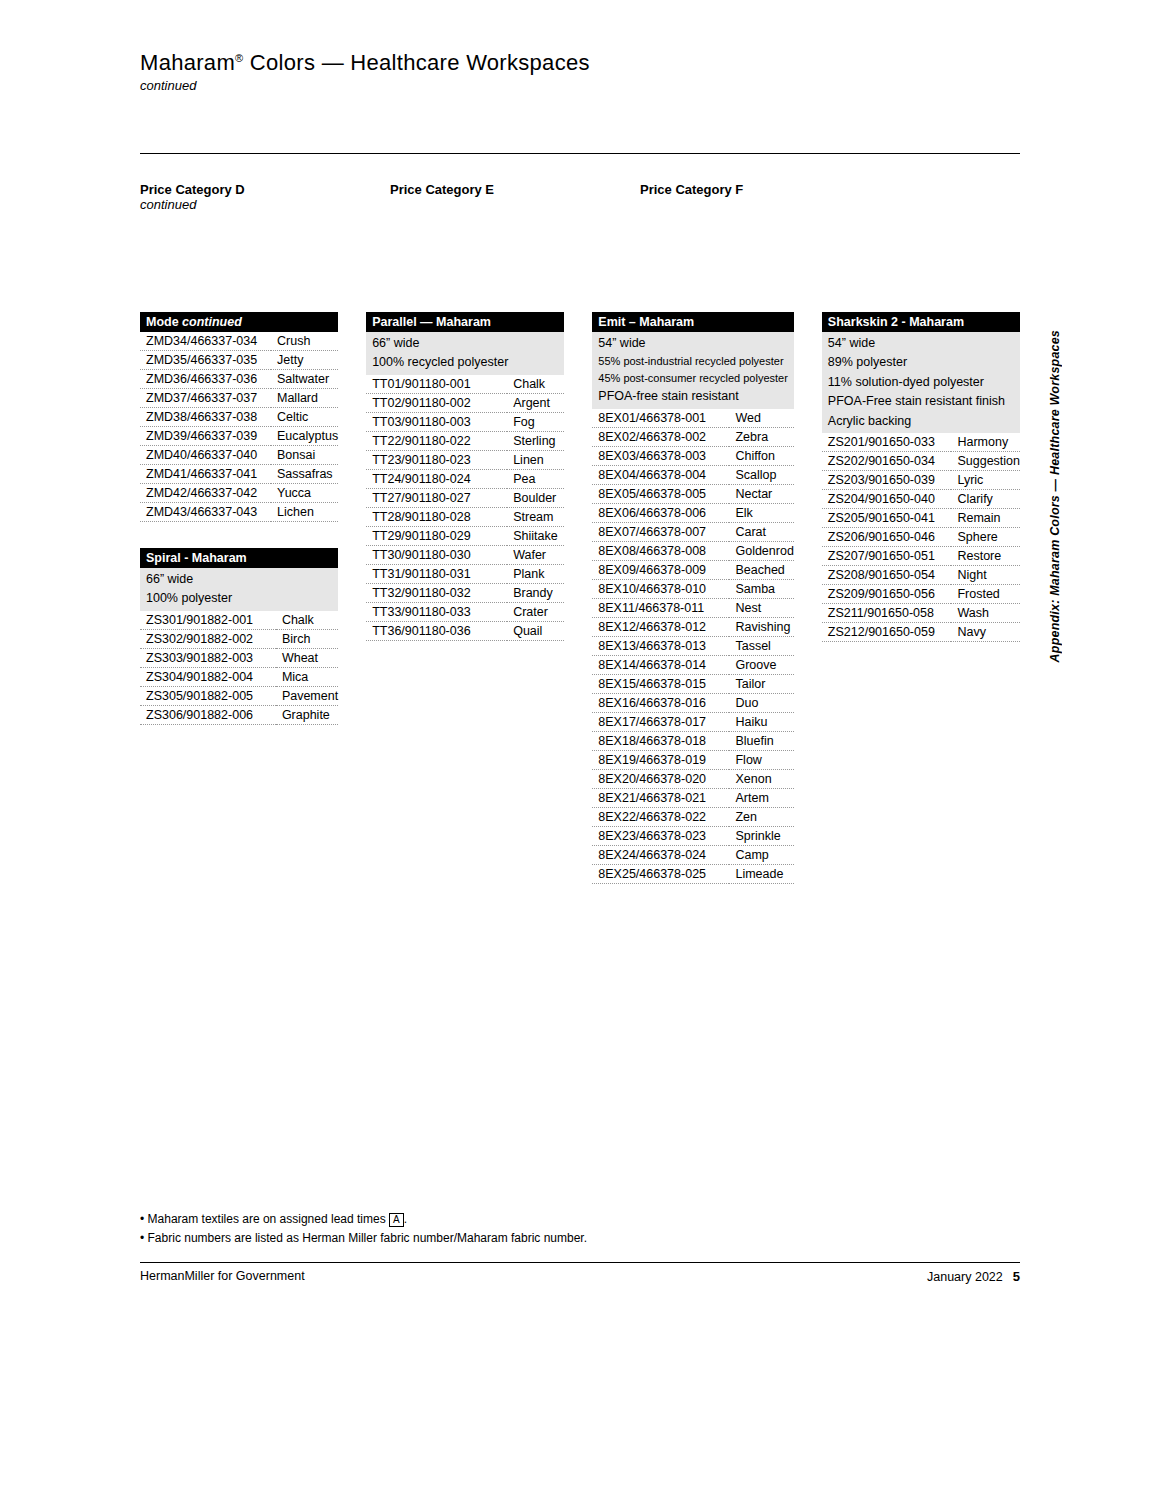Maharam® Colors — Healthcare Workspaces
continued
Price Category D
continued
Price Category E
Price Category F
Mode continued
| ZMD34/466337-034 | Crush |
| ZMD35/466337-035 | Jetty |
| ZMD36/466337-036 | Saltwater |
| ZMD37/466337-037 | Mallard |
| ZMD38/466337-038 | Celtic |
| ZMD39/466337-039 | Eucalyptus |
| ZMD40/466337-040 | Bonsai |
| ZMD41/466337-041 | Sassafras |
| ZMD42/466337-042 | Yucca |
| ZMD43/466337-043 | Lichen |
Spiral - Maharam
66” wide
100% polyester
| ZS301/901882-001 | Chalk |
| ZS302/901882-002 | Birch |
| ZS303/901882-003 | Wheat |
| ZS304/901882-004 | Mica |
| ZS305/901882-005 | Pavement |
| ZS306/901882-006 | Graphite |
Parallel — Maharam
66” wide
100% recycled polyester
| TT01/901180-001 | Chalk |
| TT02/901180-002 | Argent |
| TT03/901180-003 | Fog |
| TT22/901180-022 | Sterling |
| TT23/901180-023 | Linen |
| TT24/901180-024 | Pea |
| TT27/901180-027 | Boulder |
| TT28/901180-028 | Stream |
| TT29/901180-029 | Shiitake |
| TT30/901180-030 | Wafer |
| TT31/901180-031 | Plank |
| TT32/901180-032 | Brandy |
| TT33/901180-033 | Crater |
| TT36/901180-036 | Quail |
Emit – Maharam
54” wide
55% post-industrial recycled polyester
45% post-consumer recycled polyester
PFOA-free stain resistant
| 8EX01/466378-001 | Wed |
| 8EX02/466378-002 | Zebra |
| 8EX03/466378-003 | Chiffon |
| 8EX04/466378-004 | Scallop |
| 8EX05/466378-005 | Nectar |
| 8EX06/466378-006 | Elk |
| 8EX07/466378-007 | Carat |
| 8EX08/466378-008 | Goldenrod |
| 8EX09/466378-009 | Beached |
| 8EX10/466378-010 | Samba |
| 8EX11/466378-011 | Nest |
| 8EX12/466378-012 | Ravishing |
| 8EX13/466378-013 | Tassel |
| 8EX14/466378-014 | Groove |
| 8EX15/466378-015 | Tailor |
| 8EX16/466378-016 | Duo |
| 8EX17/466378-017 | Haiku |
| 8EX18/466378-018 | Bluefin |
| 8EX19/466378-019 | Flow |
| 8EX20/466378-020 | Xenon |
| 8EX21/466378-021 | Artem |
| 8EX22/466378-022 | Zen |
| 8EX23/466378-023 | Sprinkle |
| 8EX24/466378-024 | Camp |
| 8EX25/466378-025 | Limeade |
Sharkskin 2 - Maharam
54” wide
89% polyester
11% solution-dyed polyester
PFOA-Free stain resistant finish
Acrylic backing
| ZS201/901650-033 | Harmony |
| ZS202/901650-034 | Suggestion |
| ZS203/901650-039 | Lyric |
| ZS204/901650-040 | Clarify |
| ZS205/901650-041 | Remain |
| ZS206/901650-046 | Sphere |
| ZS207/901650-051 | Restore |
| ZS208/901650-054 | Night |
| ZS209/901650-056 | Frosted |
| ZS211/901650-058 | Wash |
| ZS212/901650-059 | Navy |
Appendix: Maharam Colors — Healthcare Workspaces
• Maharam textiles are on assigned lead times A.
• Fabric numbers are listed as Herman Miller fabric number/Maharam fabric number.
HermanMiller for Government
January 2022 5